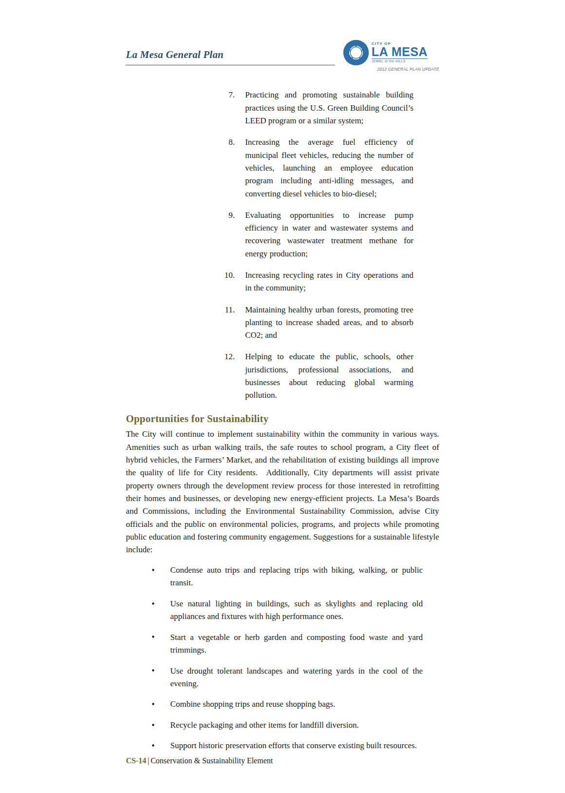La Mesa General Plan
CITY OF LA MESA JEWEL of the HILLS
2012 GENERAL PLAN UPDATE
Practicing and promoting sustainable building practices using the U.S. Green Building Council’s LEED program or a similar system;
Increasing the average fuel efficiency of municipal fleet vehicles, reducing the number of vehicles, launching an employee education program including anti-idling messages, and converting diesel vehicles to bio-diesel;
Evaluating opportunities to increase pump efficiency in water and wastewater systems and recovering wastewater treatment methane for energy production;
Increasing recycling rates in City operations and in the community;
Maintaining healthy urban forests, promoting tree planting to increase shaded areas, and to absorb CO2; and
Helping to educate the public, schools, other jurisdictions, professional associations, and businesses about reducing global warming pollution.
Opportunities for Sustainability
The City will continue to implement sustainability within the community in various ways. Amenities such as urban walking trails, the safe routes to school program, a City fleet of hybrid vehicles, the Farmers’ Market, and the rehabilitation of existing buildings all improve the quality of life for City residents. Additionally, City departments will assist private property owners through the development review process for those interested in retrofitting their homes and businesses, or developing new energy-efficient projects. La Mesa’s Boards and Commissions, including the Environmental Sustainability Commission, advise City officials and the public on environmental policies, programs, and projects while promoting public education and fostering community engagement. Suggestions for a sustainable lifestyle include:
Condense auto trips and replacing trips with biking, walking, or public transit.
Use natural lighting in buildings, such as skylights and replacing old appliances and fixtures with high performance ones.
Start a vegetable or herb garden and composting food waste and yard trimmings.
Use drought tolerant landscapes and watering yards in the cool of the evening.
Combine shopping trips and reuse shopping bags.
Recycle packaging and other items for landfill diversion.
Support historic preservation efforts that conserve existing built resources.
CS-14|Conservation & Sustainability Element